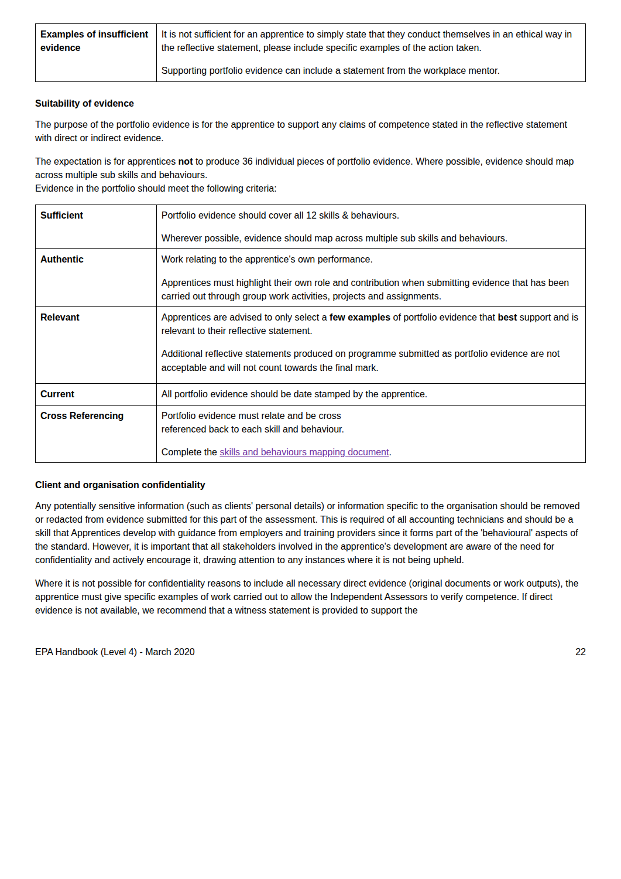| Examples of insufficient evidence | It is not sufficient for an apprentice to simply state that they conduct themselves in an ethical way in the reflective statement, please include specific examples of the action taken. Supporting portfolio evidence can include a statement from the workplace mentor. |
Suitability of evidence
The purpose of the portfolio evidence is for the apprentice to support any claims of competence stated in the reflective statement with direct or indirect evidence.
The expectation is for apprentices not to produce 36 individual pieces of portfolio evidence. Where possible, evidence should map across multiple sub skills and behaviours.
Evidence in the portfolio should meet the following criteria:
| Sufficient | Portfolio evidence should cover all 12 skills & behaviours. Wherever possible, evidence should map across multiple sub skills and behaviours. |
| Authentic | Work relating to the apprentice's own performance. Apprentices must highlight their own role and contribution when submitting evidence that has been carried out through group work activities, projects and assignments. |
| Relevant | Apprentices are advised to only select a few examples of portfolio evidence that best support and is relevant to their reflective statement. Additional reflective statements produced on programme submitted as portfolio evidence are not acceptable and will not count towards the final mark. |
| Current | All portfolio evidence should be date stamped by the apprentice. |
| Cross Referencing | Portfolio evidence must relate and be cross referenced back to each skill and behaviour. Complete the skills and behaviours mapping document . |
Client and organisation confidentiality
Any potentially sensitive information (such as clients' personal details) or information specific to the organisation should be removed or redacted from evidence submitted for this part of the assessment. This is required of all accounting technicians and should be a skill that Apprentices develop with guidance from employers and training providers since it forms part of the 'behavioural' aspects of the standard. However, it is important that all stakeholders involved in the apprentice's development are aware of the need for confidentiality and actively encourage it, drawing attention to any instances where it is not being upheld.
Where it is not possible for confidentiality reasons to include all necessary direct evidence (original documents or work outputs), the apprentice must give specific examples of work carried out to allow the Independent Assessors to verify competence. If direct evidence is not available, we recommend that a witness statement is provided to support the
EPA Handbook (Level 4) - March 2020 22